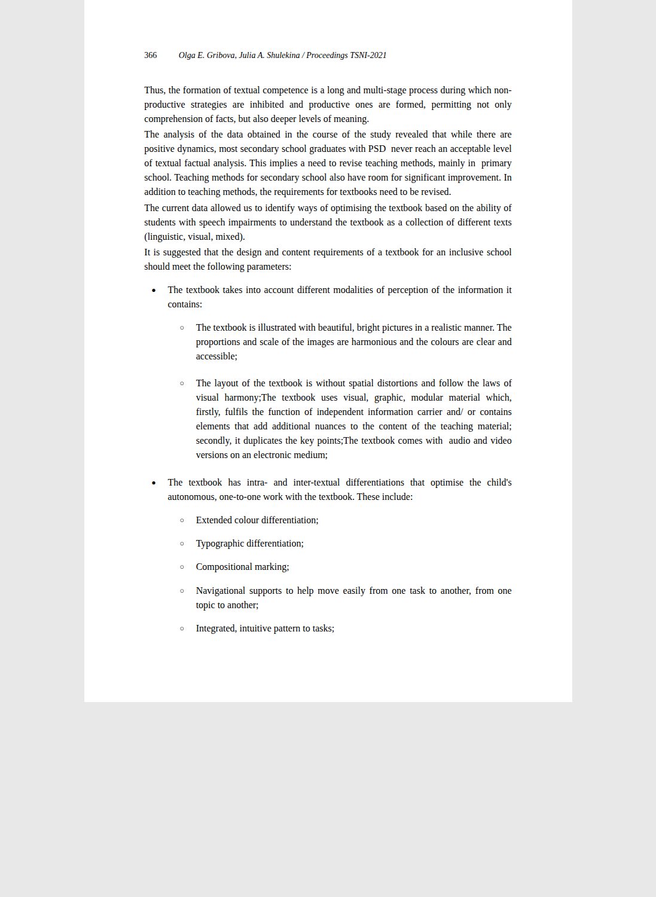366 Olga E. Gribova, Julia A. Shulekina / Proceedings TSNI-2021
Thus, the formation of textual competence is a long and multi-stage process during which non-productive strategies are inhibited and productive ones are formed, permitting not only comprehension of facts, but also deeper levels of meaning.
The analysis of the data obtained in the course of the study revealed that while there are positive dynamics, most secondary school graduates with PSD never reach an acceptable level of textual factual analysis. This implies a need to revise teaching methods, mainly in primary school. Teaching methods for secondary school also have room for significant improvement. In addition to teaching methods, the requirements for textbooks need to be revised.
The current data allowed us to identify ways of optimising the textbook based on the ability of students with speech impairments to understand the textbook as a collection of different texts (linguistic, visual, mixed).
It is suggested that the design and content requirements of a textbook for an inclusive school should meet the following parameters:
The textbook takes into account different modalities of perception of the information it contains:
The textbook is illustrated with beautiful, bright pictures in a realistic manner. The proportions and scale of the images are harmonious and the colours are clear and accessible;
The layout of the textbook is without spatial distortions and follow the laws of visual harmony;The textbook uses visual, graphic, modular material which, firstly, fulfils the function of independent information carrier and/ or contains elements that add additional nuances to the content of the teaching material; secondly, it duplicates the key points;The textbook comes with audio and video versions on an electronic medium;
The textbook has intra- and inter-textual differentiations that optimise the child's autonomous, one-to-one work with the textbook. These include:
Extended colour differentiation;
Typographic differentiation;
Compositional marking;
Navigational supports to help move easily from one task to another, from one topic to another;
Integrated, intuitive pattern to tasks;